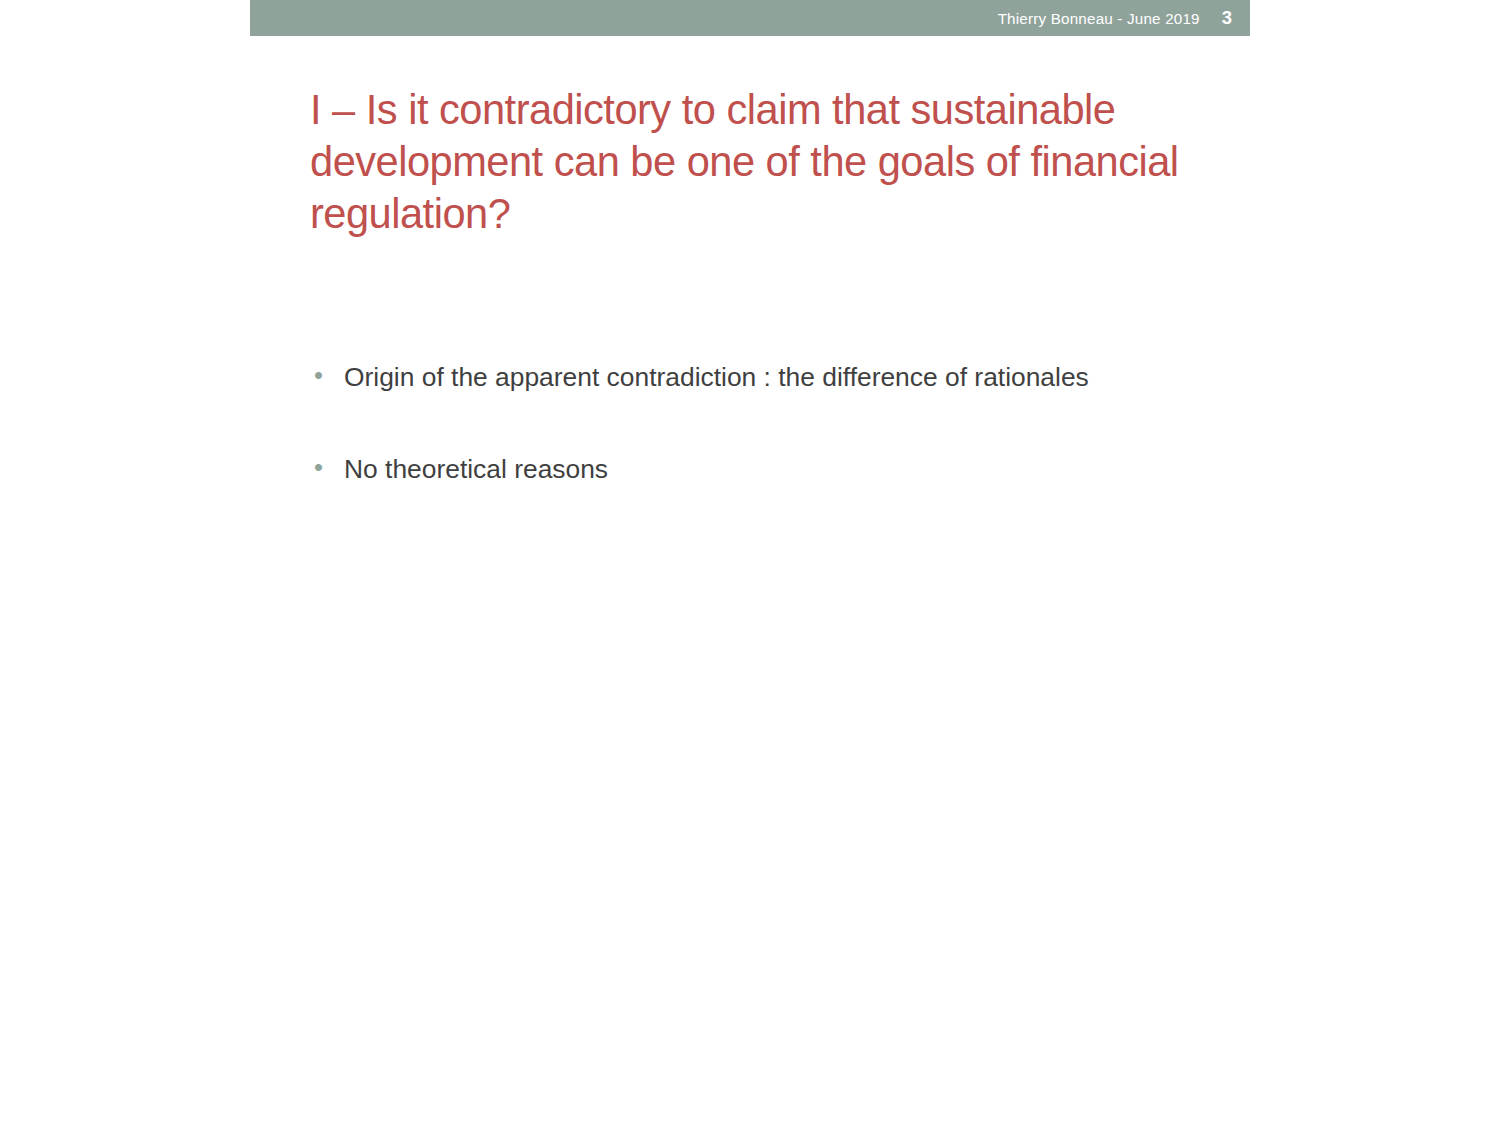Thierry Bonneau - June 2019 3
I – Is it contradictory to claim that sustainable development can be one of the goals of financial regulation?
Origin of the apparent contradiction : the difference of rationales
No theoretical reasons